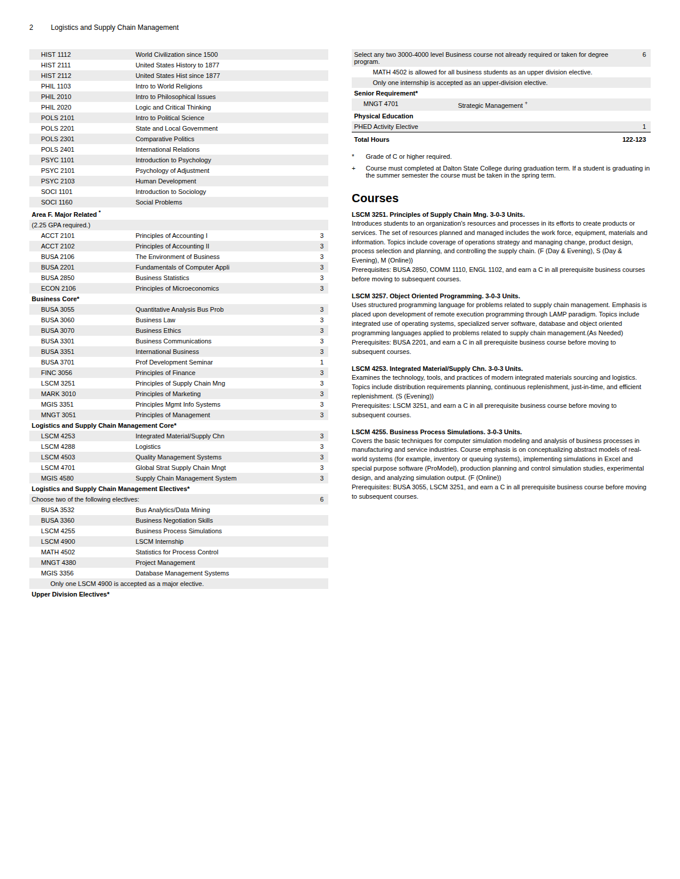2 Logistics and Supply Chain Management
| HIST 1112 | World Civilization since 1500 | |
| HIST 2111 | United States History to 1877 | |
| HIST 2112 | United States Hist since 1877 | |
| PHIL 1103 | Intro to World Religions | |
| PHIL 2010 | Intro to Philosophical Issues | |
| PHIL 2020 | Logic and Critical Thinking | |
| POLS 2101 | Intro to Political Science | |
| POLS 2201 | State and Local Government | |
| POLS 2301 | Comparative Politics | |
| POLS 2401 | International Relations | |
| PSYC 1101 | Introduction to Psychology | |
| PSYC 2101 | Psychology of Adjustment | |
| PSYC 2103 | Human Development | |
| SOCI 1101 | Introduction to Sociology | |
| SOCI 1160 | Social Problems | |
| Area F. Major Related * |
| (2.25 GPA required.) |
| ACCT 2101 | Principles of Accounting I | 3 |
| ACCT 2102 | Principles of Accounting II | 3 |
| BUSA 2106 | The Environment of Business | 3 |
| BUSA 2201 | Fundamentals of Computer Appli | 3 |
| BUSA 2850 | Business Statistics | 3 |
| ECON 2106 | Principles of Microeconomics | 3 |
| Business Core* |
| BUSA 3055 | Quantitative Analysis Bus Prob | 3 |
| BUSA 3060 | Business Law | 3 |
| BUSA 3070 | Business Ethics | 3 |
| BUSA 3301 | Business Communications | 3 |
| BUSA 3351 | International Business | 3 |
| BUSA 3701 | Prof Development Seminar | 1 |
| FINC 3056 | Principles of Finance | 3 |
| LSCM 3251 | Principles of Supply Chain Mng | 3 |
| MARK 3010 | Principles of Marketing | 3 |
| MGIS 3351 | Principles Mgmt Info Systems | 3 |
| MNGT 3051 | Principles of Management | 3 |
| Logistics and Supply Chain Management Core* |
| LSCM 4253 | Integrated Material/Supply Chn | 3 |
| LSCM 4288 | Logistics | 3 |
| LSCM 4503 | Quality Management Systems | 3 |
| LSCM 4701 | Global Strat Supply Chain Mngt | 3 |
| MGIS 4580 | Supply Chain Management System | 3 |
| Logistics and Supply Chain Management Electives* |
| Choose two of the following electives: | 6 |
| BUSA 3532 | Bus Analytics/Data Mining | |
| BUSA 3360 | Business Negotiation Skills | |
| LSCM 4255 | Business Process Simulations | |
| LSCM 4900 | LSCM Internship | |
| MATH 4502 | Statistics for Process Control | |
| MNGT 4380 | Project Management | |
| MGIS 3356 | Database Management Systems | |
| Only one LSCM 4900 is accepted as a major elective. |
| Upper Division Electives* |
| Select any two 3000-4000 level Business course not already required or taken for degree program. | 6 |
| MATH 4502 is allowed for all business students as an upper division elective. |
| Only one internship is accepted as an upper-division elective. |
| Senior Requirement* |
| MNGT 4701 | Strategic Management + | |
| Physical Education |
| PHED Activity Elective | 1 |
| Total Hours | 122-123 |
*
Grade of C or higher required.
+
Course must completed at Dalton State College during graduation term. If a student is graduating in the summer semester the course must be taken in the spring term.
Courses
LSCM 3251. Principles of Supply Chain Mng. 3-0-3 Units.
Introduces students to an organization's resources and processes in its efforts to create products or services. The set of resources planned and managed includes the work force, equipment, materials and information. Topics include coverage of operations strategy and managing change, product design, process selection and planning, and controlling the supply chain. (F (Day & Evening), S (Day & Evening), M (Online))
Prerequisites: BUSA 2850, COMM 1110, ENGL 1102, and earn a C in all prerequisite business courses before moving to subsequent courses.
LSCM 3257. Object Oriented Programming. 3-0-3 Units.
Uses structured programming language for problems related to supply chain management. Emphasis is placed upon development of remote execution programming through LAMP paradigm. Topics include integrated use of operating systems, specialized server software, database and object oriented programming languages applied to problems related to supply chain management.(As Needed)
Prerequisites: BUSA 2201, and earn a C in all prerequisite business course before moving to subsequent courses.
LSCM 4253. Integrated Material/Supply Chn. 3-0-3 Units.
Examines the technology, tools, and practices of modern integrated materials sourcing and logistics. Topics include distribution requirements planning, continuous replenishment, just-in-time, and efficient replenishment. (S (Evening))
Prerequisites: LSCM 3251, and earn a C in all prerequisite business course before moving to subsequent courses.
LSCM 4255. Business Process Simulations. 3-0-3 Units.
Covers the basic techniques for computer simulation modeling and analysis of business processes in manufacturing and service industries. Course emphasis is on conceptualizing abstract models of real-world systems (for example, inventory or queuing systems), implementing simulations in Excel and special purpose software (ProModel), production planning and control simulation studies, experimental design, and analyzing simulation output. (F (Online))
Prerequisites: BUSA 3055, LSCM 3251, and earn a C in all prerequisite business course before moving to subsequent courses.